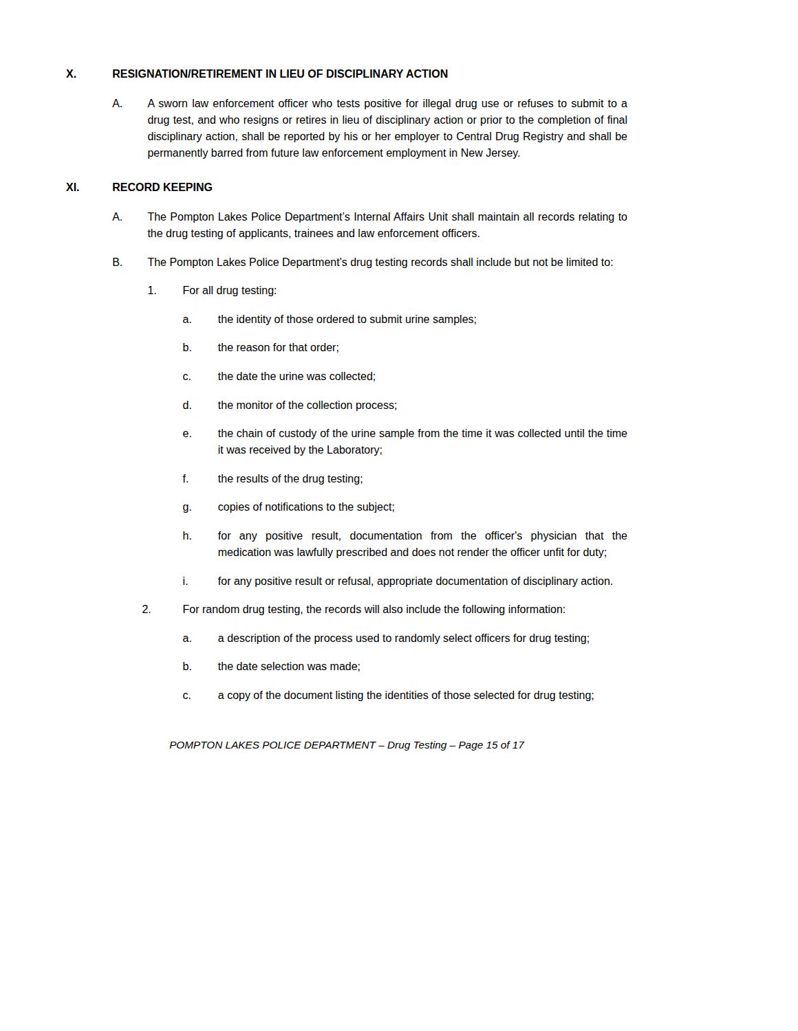X. RESIGNATION/RETIREMENT IN LIEU OF DISCIPLINARY ACTION
A. A sworn law enforcement officer who tests positive for illegal drug use or refuses to submit to a drug test, and who resigns or retires in lieu of disciplinary action or prior to the completion of final disciplinary action, shall be reported by his or her employer to Central Drug Registry and shall be permanently barred from future law enforcement employment in New Jersey.
XI. RECORD KEEPING
A. The Pompton Lakes Police Department’s Internal Affairs Unit shall maintain all records relating to the drug testing of applicants, trainees and law enforcement officers.
B. The Pompton Lakes Police Department's drug testing records shall include but not be limited to:
1. For all drug testing:
a. the identity of those ordered to submit urine samples;
b. the reason for that order;
c. the date the urine was collected;
d. the monitor of the collection process;
e. the chain of custody of the urine sample from the time it was collected until the time it was received by the Laboratory;
f. the results of the drug testing;
g. copies of notifications to the subject;
h. for any positive result, documentation from the officer's physician that the medication was lawfully prescribed and does not render the officer unfit for duty;
i. for any positive result or refusal, appropriate documentation of disciplinary action.
2. For random drug testing, the records will also include the following information:
a. a description of the process used to randomly select officers for drug testing;
b. the date selection was made;
c. a copy of the document listing the identities of those selected for drug testing;
POMPTON LAKES POLICE DEPARTMENT – Drug Testing – Page 15 of 17